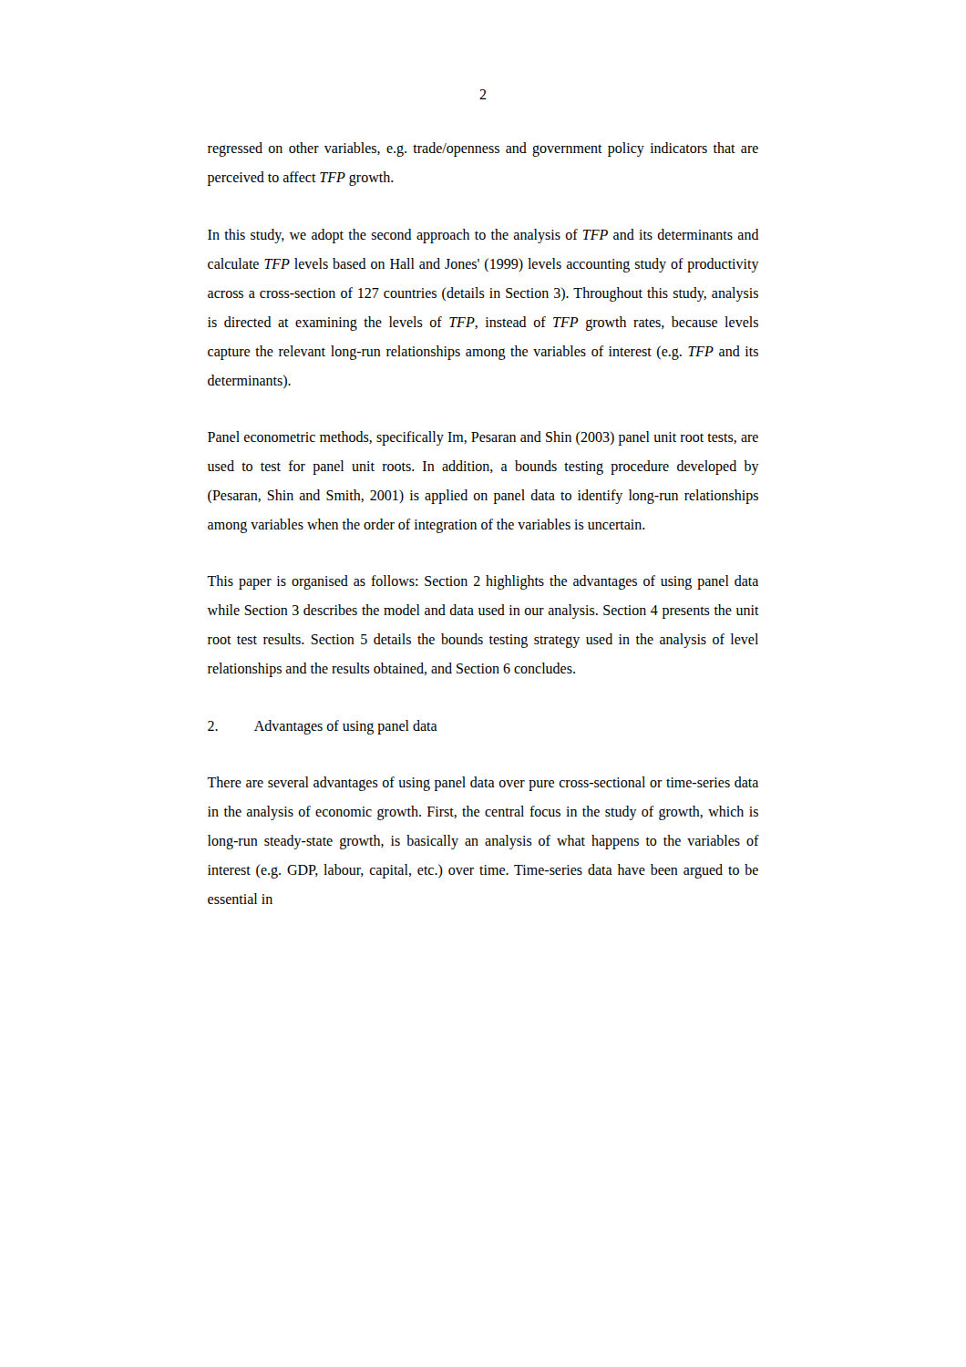2
regressed on other variables, e.g. trade/openness and government policy indicators that are perceived to affect TFP growth.
In this study, we adopt the second approach to the analysis of TFP and its determinants and calculate TFP levels based on Hall and Jones' (1999) levels accounting study of productivity across a cross-section of 127 countries (details in Section 3). Throughout this study, analysis is directed at examining the levels of TFP, instead of TFP growth rates, because levels capture the relevant long-run relationships among the variables of interest (e.g. TFP and its determinants).
Panel econometric methods, specifically Im, Pesaran and Shin (2003) panel unit root tests, are used to test for panel unit roots. In addition, a bounds testing procedure developed by (Pesaran, Shin and Smith, 2001) is applied on panel data to identify long-run relationships among variables when the order of integration of the variables is uncertain.
This paper is organised as follows: Section 2 highlights the advantages of using panel data while Section 3 describes the model and data used in our analysis. Section 4 presents the unit root test results. Section 5 details the bounds testing strategy used in the analysis of level relationships and the results obtained, and Section 6 concludes.
2. Advantages of using panel data
There are several advantages of using panel data over pure cross-sectional or time-series data in the analysis of economic growth. First, the central focus in the study of growth, which is long-run steady-state growth, is basically an analysis of what happens to the variables of interest (e.g. GDP, labour, capital, etc.) over time. Time-series data have been argued to be essential in